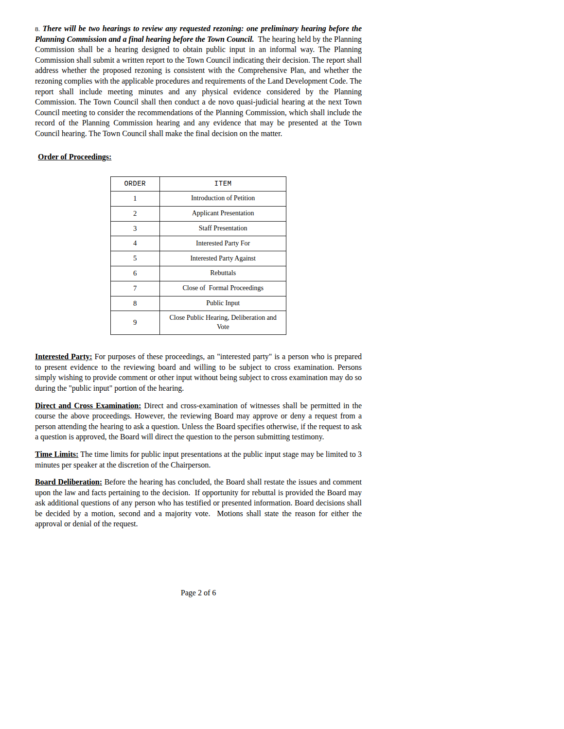8. There will be two hearings to review any requested rezoning: one preliminary hearing before the Planning Commission and a final hearing before the Town Council. The hearing held by the Planning Commission shall be a hearing designed to obtain public input in an informal way. The Planning Commission shall submit a written report to the Town Council indicating their decision. The report shall address whether the proposed rezoning is consistent with the Comprehensive Plan, and whether the rezoning complies with the applicable procedures and requirements of the Land Development Code. The report shall include meeting minutes and any physical evidence considered by the Planning Commission. The Town Council shall then conduct a de novo quasi-judicial hearing at the next Town Council meeting to consider the recommendations of the Planning Commission, which shall include the record of the Planning Commission hearing and any evidence that may be presented at the Town Council hearing. The Town Council shall make the final decision on the matter.
Order of Proceedings:
| ORDER | ITEM |
| --- | --- |
| 1 | Introduction of Petition |
| 2 | Applicant Presentation |
| 3 | Staff Presentation |
| 4 | Interested Party For |
| 5 | Interested Party Against |
| 6 | Rebuttals |
| 7 | Close of Formal Proceedings |
| 8 | Public Input |
| 9 | Close Public Hearing, Deliberation and Vote |
Interested Party: For purposes of these proceedings, an "interested party" is a person who is prepared to present evidence to the reviewing board and willing to be subject to cross examination. Persons simply wishing to provide comment or other input without being subject to cross examination may do so during the "public input" portion of the hearing.
Direct and Cross Examination: Direct and cross-examination of witnesses shall be permitted in the course the above proceedings. However, the reviewing Board may approve or deny a request from a person attending the hearing to ask a question. Unless the Board specifies otherwise, if the request to ask a question is approved, the Board will direct the question to the person submitting testimony.
Time Limits: The time limits for public input presentations at the public input stage may be limited to 3 minutes per speaker at the discretion of the Chairperson.
Board Deliberation: Before the hearing has concluded, the Board shall restate the issues and comment upon the law and facts pertaining to the decision. If opportunity for rebuttal is provided the Board may ask additional questions of any person who has testified or presented information. Board decisions shall be decided by a motion, second and a majority vote. Motions shall state the reason for either the approval or denial of the request.
Page 2 of 6